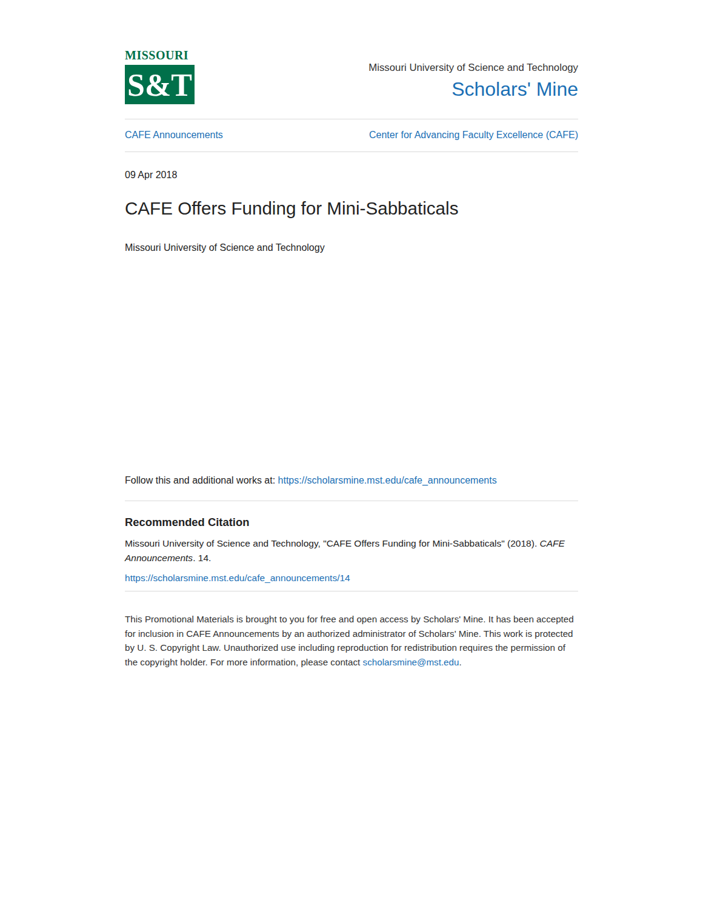Missouri S&T MISSOURI S&T
Missouri University of Science and Technology
Scholars' Mine
CAFE Announcements
Center for Advancing Faculty Excellence (CAFE)
09 Apr 2018
CAFE Offers Funding for Mini-Sabbaticals
Missouri University of Science and Technology
Follow this and additional works at: https://scholarsmine.mst.edu/cafe_announcements
Recommended Citation
Missouri University of Science and Technology, "CAFE Offers Funding for Mini-Sabbaticals" (2018). CAFE Announcements. 14.
https://scholarsmine.mst.edu/cafe_announcements/14
This Promotional Materials is brought to you for free and open access by Scholars' Mine. It has been accepted for inclusion in CAFE Announcements by an authorized administrator of Scholars' Mine. This work is protected by U. S. Copyright Law. Unauthorized use including reproduction for redistribution requires the permission of the copyright holder. For more information, please contact scholarsmine@mst.edu.